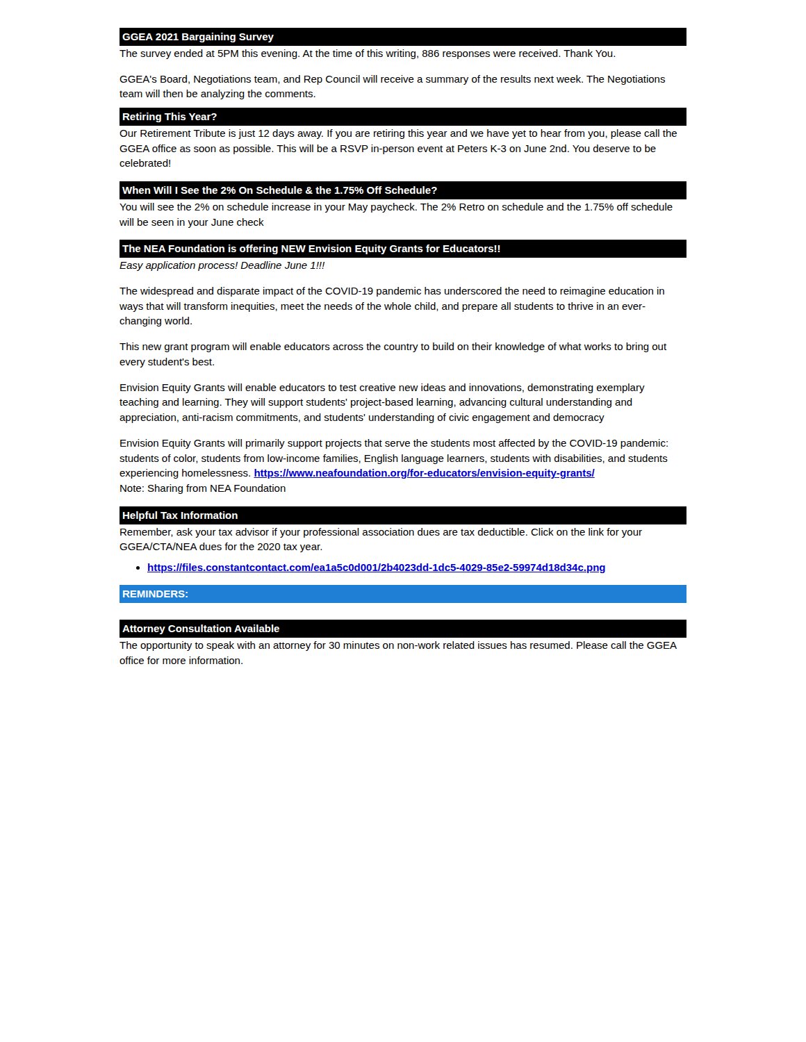GGEA 2021 Bargaining Survey
The survey ended at 5PM this evening. At the time of this writing, 886 responses were received. Thank You.
GGEA's Board, Negotiations team, and Rep Council will receive a summary of the results next week. The Negotiations team will then be analyzing the comments.
Retiring This Year?
Our Retirement Tribute is just 12 days away. If you are retiring this year and we have yet to hear from you, please call the GGEA office as soon as possible. This will be a RSVP in-person event at Peters K-3 on June 2nd. You deserve to be celebrated!
When Will I See the 2% On Schedule & the 1.75% Off Schedule?
You will see the 2% on schedule increase in your May paycheck. The 2% Retro on schedule and the 1.75% off schedule will be seen in your June check
The NEA Foundation is offering NEW Envision Equity Grants for Educators!!
Easy application process! Deadline June 1!!!
The widespread and disparate impact of the COVID-19 pandemic has underscored the need to reimagine education in ways that will transform inequities, meet the needs of the whole child, and prepare all students to thrive in an ever-changing world.
This new grant program will enable educators across the country to build on their knowledge of what works to bring out every student's best.
Envision Equity Grants will enable educators to test creative new ideas and innovations, demonstrating exemplary teaching and learning. They will support students' project-based learning, advancing cultural understanding and appreciation, anti-racism commitments, and students' understanding of civic engagement and democracy
Envision Equity Grants will primarily support projects that serve the students most affected by the COVID-19 pandemic: students of color, students from low-income families, English language learners, students with disabilities, and students experiencing homelessness. https://www.neafoundation.org/for-educators/envision-equity-grants/
Note: Sharing from NEA Foundation
Helpful Tax Information
Remember, ask your tax advisor if your professional association dues are tax deductible. Click on the link for your GGEA/CTA/NEA dues for the 2020 tax year.
https://files.constantcontact.com/ea1a5c0d001/2b4023dd-1dc5-4029-85e2-59974d18d34c.png
REMINDERS:
Attorney Consultation Available
The opportunity to speak with an attorney for 30 minutes on non-work related issues has resumed. Please call the GGEA office for more information.